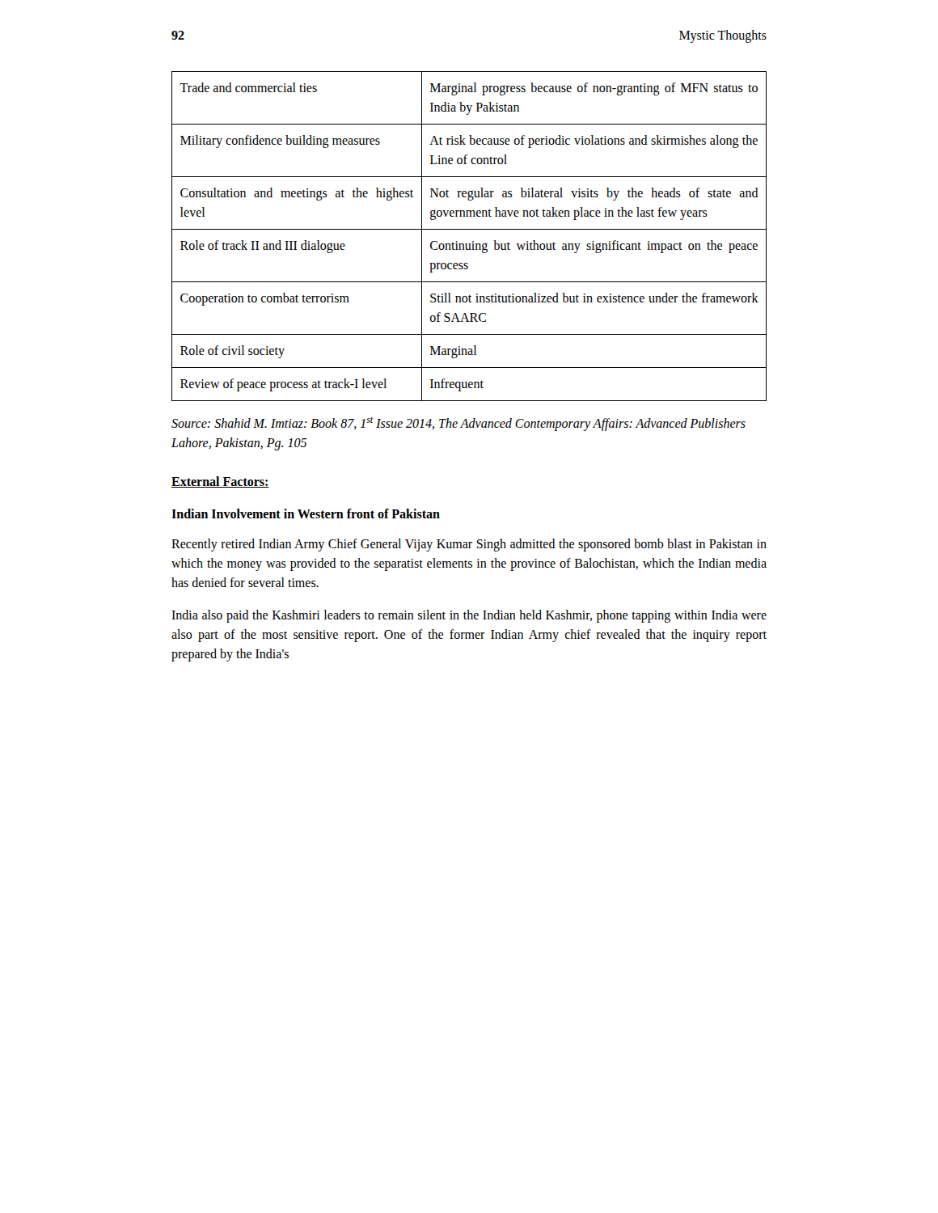92 Mystic Thoughts
| Trade and commercial ties | Marginal progress because of non-granting of MFN status to India by Pakistan |
| Military confidence building measures | At risk because of periodic violations and skirmishes along the Line of control |
| Consultation and meetings at the highest level | Not regular as bilateral visits by the heads of state and government have not taken place in the last few years |
| Role of track II and III dialogue | Continuing but without any significant impact on the peace process |
| Cooperation to combat terrorism | Still not institutionalized but in existence under the framework of SAARC |
| Role of civil society | Marginal |
| Review of peace process at track-I level | Infrequent |
Source: Shahid M. Imtiaz: Book 87, 1st Issue 2014, The Advanced Contemporary Affairs: Advanced Publishers Lahore, Pakistan, Pg. 105
External Factors:
Indian Involvement in Western front of Pakistan
Recently retired Indian Army Chief General Vijay Kumar Singh admitted the sponsored bomb blast in Pakistan in which the money was provided to the separatist elements in the province of Balochistan, which the Indian media has denied for several times.
India also paid the Kashmiri leaders to remain silent in the Indian held Kashmir, phone tapping within India were also part of the most sensitive report. One of the former Indian Army chief revealed that the inquiry report prepared by the India's